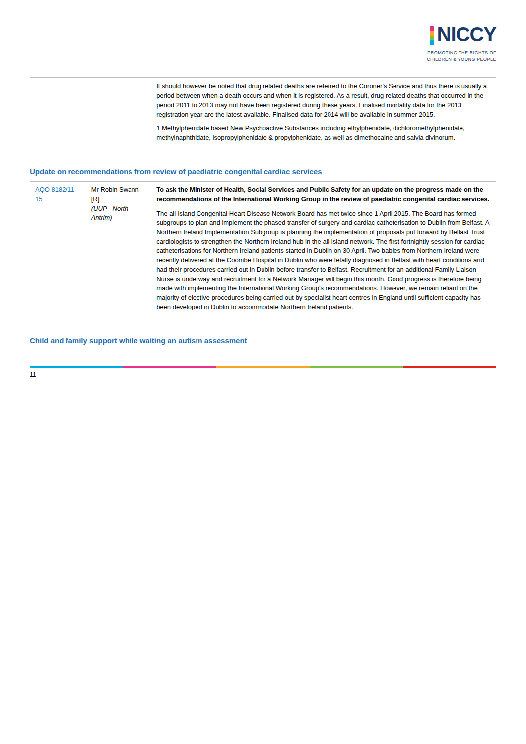NICCY
Promoting the rights of
children & young people
| | | It should however be noted that drug related deaths are referred to the Coroner's Service and thus there is usually a period between when a death occurs and when it is registered. As a result, drug related deaths that occurred in the period 2011 to 2013 may not have been registered during these years. Finalised mortality data for the 2013 registration year are the latest available. Finalised data for 2014 will be available in summer 2015. 1 Methylphenidate based New Psychoactive Substances including ethylphenidate, dichloromethylphenidate, methylnaphthidate, isopropylphenidate & propylphenidate, as well as dimethocaine and salvia divinorum. |
Update on recommendations from review of paediatric congenital cardiac services
| AQO 8182/11-15 | Mr Robin Swann [R] (UUP - North Antrim) | To ask the Minister of Health, Social Services and Public Safety for an update on the progress made on the recommendations of the International Working Group in the review of paediatric congenital cardiac services. The all-island Congenital Heart Disease Network Board has met twice since 1 April 2015. The Board has formed subgroups to plan and implement the phased transfer of surgery and cardiac catheterisation to Dublin from Belfast. A Northern Ireland Implementation Subgroup is planning the implementation of proposals put forward by Belfast Trust cardiologists to strengthen the Northern Ireland hub in the all-island network. The first fortnightly session for cardiac catheterisations for Northern Ireland patients started in Dublin on 30 April. Two babies from Northern Ireland were recently delivered at the Coombe Hospital in Dublin who were fetally diagnosed in Belfast with heart conditions and had their procedures carried out in Dublin before transfer to Belfast. Recruitment for an additional Family Liaison Nurse is underway and recruitment for a Network Manager will begin this month. Good progress is therefore being made with implementing the International Working Group's recommendations. However, we remain reliant on the majority of elective procedures being carried out by specialist heart centres in England until sufficient capacity has been developed in Dublin to accommodate Northern Ireland patients. |
Child and family support while waiting an autism assessment
11